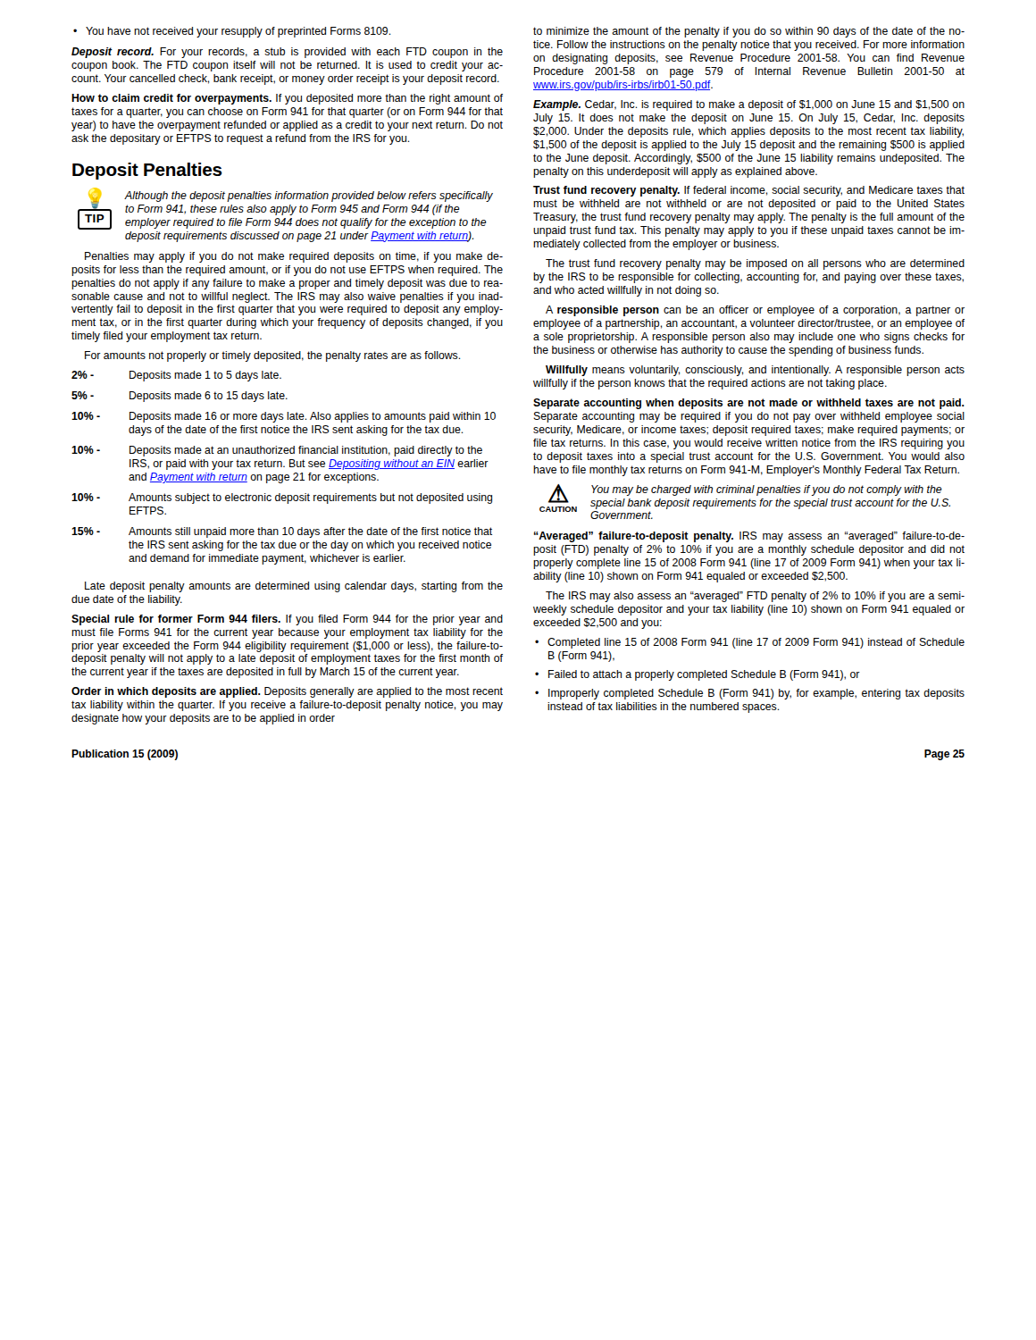You have not received your resupply of preprinted Forms 8109.
Deposit record. For your records, a stub is provided with each FTD coupon in the coupon book. The FTD coupon itself will not be returned. It is used to credit your account. Your cancelled check, bank receipt, or money order receipt is your deposit record.
How to claim credit for overpayments. If you deposited more than the right amount of taxes for a quarter, you can choose on Form 941 for that quarter (or on Form 944 for that year) to have the overpayment refunded or applied as a credit to your next return. Do not ask the depositary or EFTPS to request a refund from the IRS for you.
Deposit Penalties
💡 TIP
Although the deposit penalties information provided below refers specifically to Form 941, these rules also apply to Form 945 and Form 944 (if the employer required to file Form 944 does not qualify for the exception to the deposit requirements discussed on page 21 under Payment with return).
Penalties may apply if you do not make required deposits on time, if you make deposits for less than the required amount, or if you do not use EFTPS when required. The penalties do not apply if any failure to make a proper and timely deposit was due to reasonable cause and not to willful neglect. The IRS may also waive penalties if you inadvertently fail to deposit in the first quarter that you were required to deposit any employment tax, or in the first quarter during which your frequency of deposits changed, if you timely filed your employment tax return.
For amounts not properly or timely deposited, the penalty rates are as follows.
| 2% - | Deposits made 1 to 5 days late. |
| 5% - | Deposits made 6 to 15 days late. |
| 10% - | Deposits made 16 or more days late. Also applies to amounts paid within 10 days of the date of the first notice the IRS sent asking for the tax due. |
| 10% - | Deposits made at an unauthorized financial institution, paid directly to the IRS, or paid with your tax return. But see Depositing without an EIN earlier and Payment with return on page 21 for exceptions. |
| 10% - | Amounts subject to electronic deposit requirements but not deposited using EFTPS. |
| 15% - | Amounts still unpaid more than 10 days after the date of the first notice that the IRS sent asking for the tax due or the day on which you received notice and demand for immediate payment, whichever is earlier. |
Late deposit penalty amounts are determined using calendar days, starting from the due date of the liability.
Special rule for former Form 944 filers. If you filed Form 944 for the prior year and must file Forms 941 for the current year because your employment tax liability for the prior year exceeded the Form 944 eligibility requirement ($1,000 or less), the failure-to-deposit penalty will not apply to a late deposit of employment taxes for the first month of the current year if the taxes are deposited in full by March 15 of the current year.
Order in which deposits are applied. Deposits generally are applied to the most recent tax liability within the quarter. If you receive a failure-to-deposit penalty notice, you may designate how your deposits are to be applied in order
to minimize the amount of the penalty if you do so within 90 days of the date of the notice. Follow the instructions on the penalty notice that you received. For more information on designating deposits, see Revenue Procedure 2001-58. You can find Revenue Procedure 2001-58 on page 579 of Internal Revenue Bulletin 2001-50 at www.irs.gov/pub/irs-irbs/irb01-50.pdf.
Example. Cedar, Inc. is required to make a deposit of $1,000 on June 15 and $1,500 on July 15. It does not make the deposit on June 15. On July 15, Cedar, Inc. deposits $2,000. Under the deposits rule, which applies deposits to the most recent tax liability, $1,500 of the deposit is applied to the July 15 deposit and the remaining $500 is applied to the June deposit. Accordingly, $500 of the June 15 liability remains undeposited. The penalty on this underdeposit will apply as explained above.
Trust fund recovery penalty. If federal income, social security, and Medicare taxes that must be withheld are not withheld or are not deposited or paid to the United States Treasury, the trust fund recovery penalty may apply. The penalty is the full amount of the unpaid trust fund tax. This penalty may apply to you if these unpaid taxes cannot be immediately collected from the employer or business.
The trust fund recovery penalty may be imposed on all persons who are determined by the IRS to be responsible for collecting, accounting for, and paying over these taxes, and who acted willfully in not doing so.
A responsible person can be an officer or employee of a corporation, a partner or employee of a partnership, an accountant, a volunteer director/trustee, or an employee of a sole proprietorship. A responsible person also may include one who signs checks for the business or otherwise has authority to cause the spending of business funds.
Willfully means voluntarily, consciously, and intentionally. A responsible person acts willfully if the person knows that the required actions are not taking place.
Separate accounting when deposits are not made or withheld taxes are not paid. Separate accounting may be required if you do not pay over withheld employee social security, Medicare, or income taxes; deposit required taxes; make required payments; or file tax returns. In this case, you would receive written notice from the IRS requiring you to deposit taxes into a special trust account for the U.S. Government. You would also have to file monthly tax returns on Form 941-M, Employer's Monthly Federal Tax Return.
⚠ CAUTION
You may be charged with criminal penalties if you do not comply with the special bank deposit requirements for the special trust account for the U.S. Government.
“Averaged” failure-to-deposit penalty. IRS may assess an “averaged” failure-to-deposit (FTD) penalty of 2% to 10% if you are a monthly schedule depositor and did not properly complete line 15 of 2008 Form 941 (line 17 of 2009 Form 941) when your tax liability (line 10) shown on Form 941 equaled or exceeded $2,500.
The IRS may also assess an “averaged” FTD penalty of 2% to 10% if you are a semiweekly schedule depositor and your tax liability (line 10) shown on Form 941 equaled or exceeded $2,500 and you:
Completed line 15 of 2008 Form 941 (line 17 of 2009 Form 941) instead of Schedule B (Form 941),
Failed to attach a properly completed Schedule B (Form 941), or
Improperly completed Schedule B (Form 941) by, for example, entering tax deposits instead of tax liabilities in the numbered spaces.
Publication 15 (2009)
Page 25